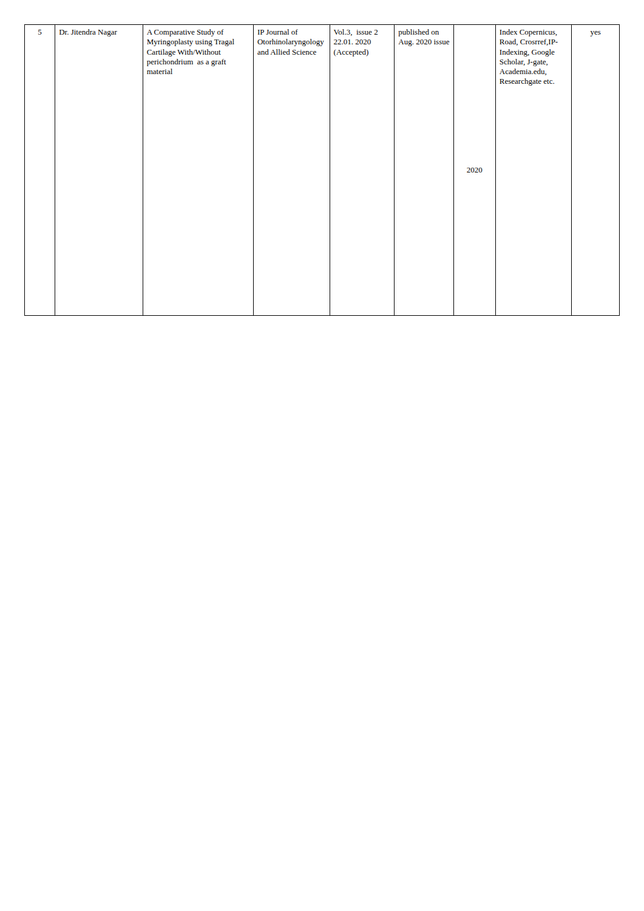| 5 | Dr. Jitendra Nagar | A Comparative Study of Myringoplasty using Tragal Cartilage With/Without perichondrium as a graft material | IP Journal of Otorhinolaryngology and Allied Science | Vol.3, issue 2 22.01. 2020 (Accepted) | published on Aug. 2020 issue | 2020 | Index Copernicus, Road, Crosrref,IP-Indexing, Google Scholar, J-gate, Academia.edu, Researchgate etc. | yes |